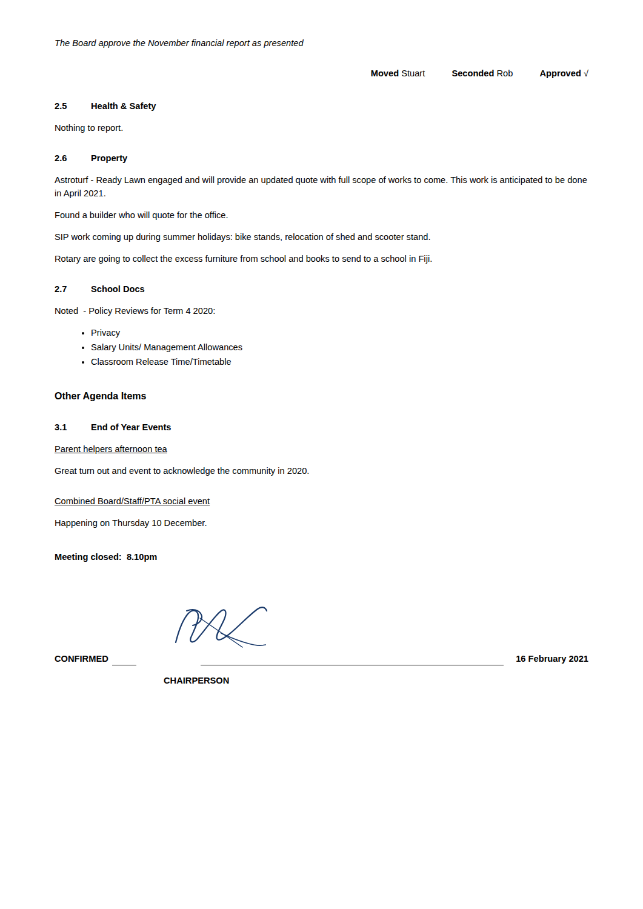The Board approve the November financial report as presented
Moved Stuart Seconded Rob Approved √
2.5 Health & Safety
Nothing to report.
2.6 Property
Astroturf - Ready Lawn engaged and will provide an updated quote with full scope of works to come. This work is anticipated to be done in April 2021.
Found a builder who will quote for the office.
SIP work coming up during summer holidays: bike stands, relocation of shed and scooter stand.
Rotary are going to collect the excess furniture from school and books to send to a school in Fiji.
2.7 School Docs
Noted - Policy Reviews for Term 4 2020:
Privacy
Salary Units/ Management Allowances
Classroom Release Time/Timetable
Other Agenda Items
3.1 End of Year Events
Parent helpers afternoon tea
Great turn out and event to acknowledge the community in 2020.
Combined Board/Staff/PTA social event
Happening on Thursday 10 December.
Meeting closed: 8.10pm
CONFIRMED 16 February 2021
CHAIRPERSON